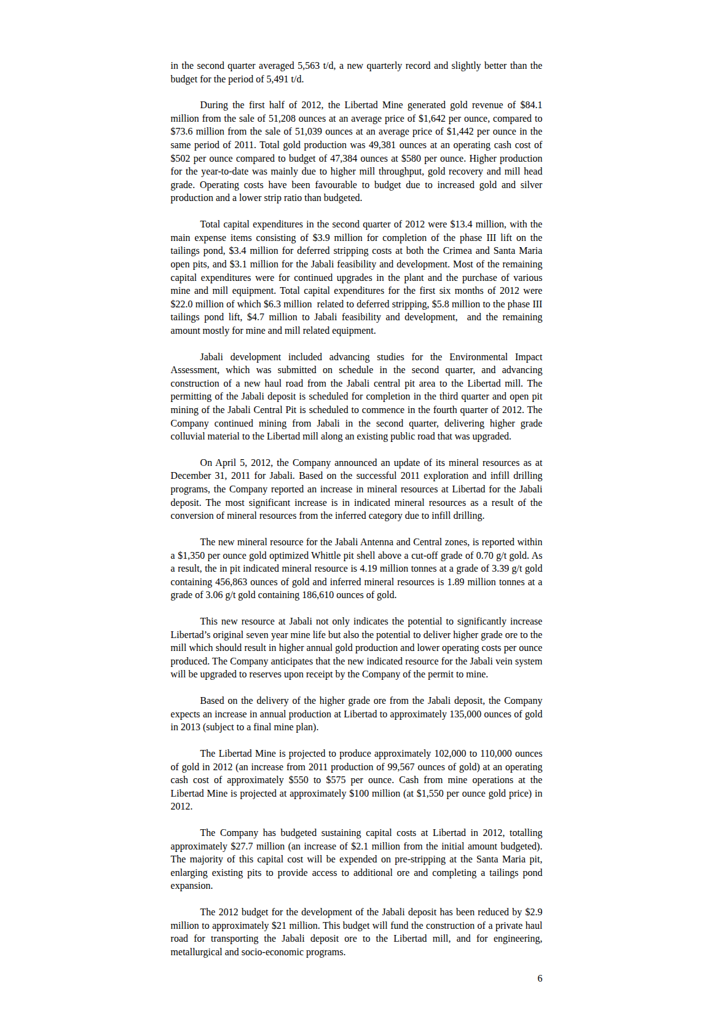in the second quarter averaged 5,563 t/d, a new quarterly record and slightly better than the budget for the period of 5,491 t/d.
During the first half of 2012, the Libertad Mine generated gold revenue of $84.1 million from the sale of 51,208 ounces at an average price of $1,642 per ounce, compared to $73.6 million from the sale of 51,039 ounces at an average price of $1,442 per ounce in the same period of 2011. Total gold production was 49,381 ounces at an operating cash cost of $502 per ounce compared to budget of 47,384 ounces at $580 per ounce. Higher production for the year-to-date was mainly due to higher mill throughput, gold recovery and mill head grade. Operating costs have been favourable to budget due to increased gold and silver production and a lower strip ratio than budgeted.
Total capital expenditures in the second quarter of 2012 were $13.4 million, with the main expense items consisting of $3.9 million for completion of the phase III lift on the tailings pond, $3.4 million for deferred stripping costs at both the Crimea and Santa Maria open pits, and $3.1 million for the Jabali feasibility and development. Most of the remaining capital expenditures were for continued upgrades in the plant and the purchase of various mine and mill equipment. Total capital expenditures for the first six months of 2012 were $22.0 million of which $6.3 million related to deferred stripping, $5.8 million to the phase III tailings pond lift, $4.7 million to Jabali feasibility and development, and the remaining amount mostly for mine and mill related equipment.
Jabali development included advancing studies for the Environmental Impact Assessment, which was submitted on schedule in the second quarter, and advancing construction of a new haul road from the Jabali central pit area to the Libertad mill. The permitting of the Jabali deposit is scheduled for completion in the third quarter and open pit mining of the Jabali Central Pit is scheduled to commence in the fourth quarter of 2012. The Company continued mining from Jabali in the second quarter, delivering higher grade colluvial material to the Libertad mill along an existing public road that was upgraded.
On April 5, 2012, the Company announced an update of its mineral resources as at December 31, 2011 for Jabali. Based on the successful 2011 exploration and infill drilling programs, the Company reported an increase in mineral resources at Libertad for the Jabali deposit. The most significant increase is in indicated mineral resources as a result of the conversion of mineral resources from the inferred category due to infill drilling.
The new mineral resource for the Jabali Antenna and Central zones, is reported within a $1,350 per ounce gold optimized Whittle pit shell above a cut-off grade of 0.70 g/t gold. As a result, the in pit indicated mineral resource is 4.19 million tonnes at a grade of 3.39 g/t gold containing 456,863 ounces of gold and inferred mineral resources is 1.89 million tonnes at a grade of 3.06 g/t gold containing 186,610 ounces of gold.
This new resource at Jabali not only indicates the potential to significantly increase Libertad’s original seven year mine life but also the potential to deliver higher grade ore to the mill which should result in higher annual gold production and lower operating costs per ounce produced. The Company anticipates that the new indicated resource for the Jabali vein system will be upgraded to reserves upon receipt by the Company of the permit to mine.
Based on the delivery of the higher grade ore from the Jabali deposit, the Company expects an increase in annual production at Libertad to approximately 135,000 ounces of gold in 2013 (subject to a final mine plan).
The Libertad Mine is projected to produce approximately 102,000 to 110,000 ounces of gold in 2012 (an increase from 2011 production of 99,567 ounces of gold) at an operating cash cost of approximately $550 to $575 per ounce. Cash from mine operations at the Libertad Mine is projected at approximately $100 million (at $1,550 per ounce gold price) in 2012.
The Company has budgeted sustaining capital costs at Libertad in 2012, totalling approximately $27.7 million (an increase of $2.1 million from the initial amount budgeted). The majority of this capital cost will be expended on pre-stripping at the Santa Maria pit, enlarging existing pits to provide access to additional ore and completing a tailings pond expansion.
The 2012 budget for the development of the Jabali deposit has been reduced by $2.9 million to approximately $21 million. This budget will fund the construction of a private haul road for transporting the Jabali deposit ore to the Libertad mill, and for engineering, metallurgical and socio-economic programs.
6